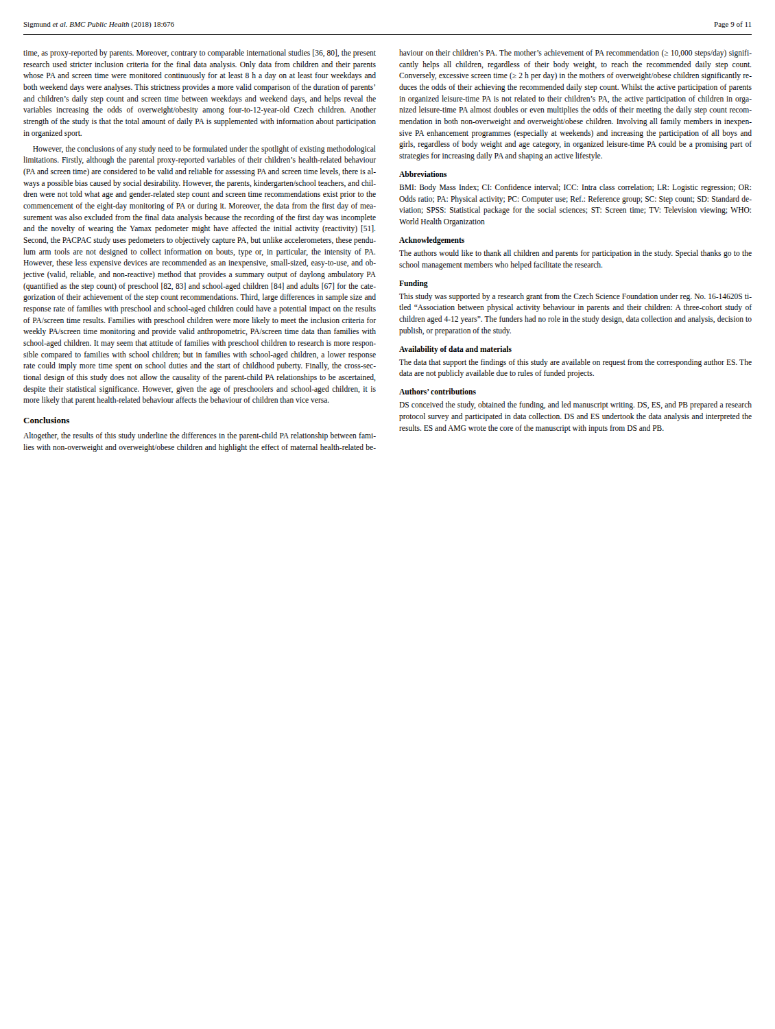Sigmund et al. BMC Public Health (2018) 18:676 Page 9 of 11
time, as proxy-reported by parents. Moreover, contrary to comparable international studies [36, 80], the present research used stricter inclusion criteria for the final data analysis. Only data from children and their parents whose PA and screen time were monitored continuously for at least 8 h a day on at least four weekdays and both weekend days were analyses. This strictness provides a more valid comparison of the duration of parents’ and children’s daily step count and screen time between weekdays and weekend days, and helps reveal the variables increasing the odds of overweight/obesity among four-to-12-year-old Czech children. Another strength of the study is that the total amount of daily PA is supplemented with information about participation in organized sport.
However, the conclusions of any study need to be formulated under the spotlight of existing methodological limitations. Firstly, although the parental proxy-reported variables of their children’s health-related behaviour (PA and screen time) are considered to be valid and reliable for assessing PA and screen time levels, there is always a possible bias caused by social desirability. However, the parents, kindergarten/school teachers, and children were not told what age and gender-related step count and screen time recommendations exist prior to the commencement of the eight-day monitoring of PA or during it. Moreover, the data from the first day of measurement was also excluded from the final data analysis because the recording of the first day was incomplete and the novelty of wearing the Yamax pedometer might have affected the initial activity (reactivity) [51]. Second, the PACPAC study uses pedometers to objectively capture PA, but unlike accelerometers, these pendulum arm tools are not designed to collect information on bouts, type or, in particular, the intensity of PA. However, these less expensive devices are recommended as an inexpensive, small-sized, easy-to-use, and objective (valid, reliable, and non-reactive) method that provides a summary output of daylong ambulatory PA (quantified as the step count) of preschool [82, 83] and school-aged children [84] and adults [67] for the categorization of their achievement of the step count recommendations. Third, large differences in sample size and response rate of families with preschool and school-aged children could have a potential impact on the results of PA/screen time results. Families with preschool children were more likely to meet the inclusion criteria for weekly PA/screen time monitoring and provide valid anthropometric, PA/screen time data than families with school-aged children. It may seem that attitude of families with preschool children to research is more responsible compared to families with school children; but in families with school-aged children, a lower response rate could imply more time spent on school duties and the start of childhood puberty. Finally, the cross-sectional design of this study does not allow the causality of the parent-child PA relationships to be ascertained, despite their statistical significance. However, given the age of preschoolers and school-aged children, it is more likely that parent health-related behaviour affects the behaviour of children than vice versa.
Conclusions
Altogether, the results of this study underline the differences in the parent-child PA relationship between families with non-overweight and overweight/obese children and highlight the effect of maternal health-related behaviour on their children’s PA. The mother’s achievement of PA recommendation (≥ 10,000 steps/day) significantly helps all children, regardless of their body weight, to reach the recommended daily step count. Conversely, excessive screen time (≥ 2 h per day) in the mothers of overweight/obese children significantly reduces the odds of their achieving the recommended daily step count. Whilst the active participation of parents in organized leisure-time PA is not related to their children’s PA, the active participation of children in organized leisure-time PA almost doubles or even multiplies the odds of their meeting the daily step count recommendation in both non-overweight and overweight/obese children. Involving all family members in inexpensive PA enhancement programmes (especially at weekends) and increasing the participation of all boys and girls, regardless of body weight and age category, in organized leisure-time PA could be a promising part of strategies for increasing daily PA and shaping an active lifestyle.
Abbreviations
BMI: Body Mass Index; CI: Confidence interval; ICC: Intra class correlation; LR: Logistic regression; OR: Odds ratio; PA: Physical activity; PC: Computer use; Ref.: Reference group; SC: Step count; SD: Standard deviation; SPSS: Statistical package for the social sciences; ST: Screen time; TV: Television viewing; WHO: World Health Organization
Acknowledgements
The authors would like to thank all children and parents for participation in the study. Special thanks go to the school management members who helped facilitate the research.
Funding
This study was supported by a research grant from the Czech Science Foundation under reg. No. 16-14620S titled “Association between physical activity behaviour in parents and their children: A three-cohort study of children aged 4-12 years”. The funders had no role in the study design, data collection and analysis, decision to publish, or preparation of the study.
Availability of data and materials
The data that support the findings of this study are available on request from the corresponding author ES. The data are not publicly available due to rules of funded projects.
Authors’ contributions
DS conceived the study, obtained the funding, and led manuscript writing. DS, ES, and PB prepared a research protocol survey and participated in data collection. DS and ES undertook the data analysis and interpreted the results. ES and AMG wrote the core of the manuscript with inputs from DS and PB.